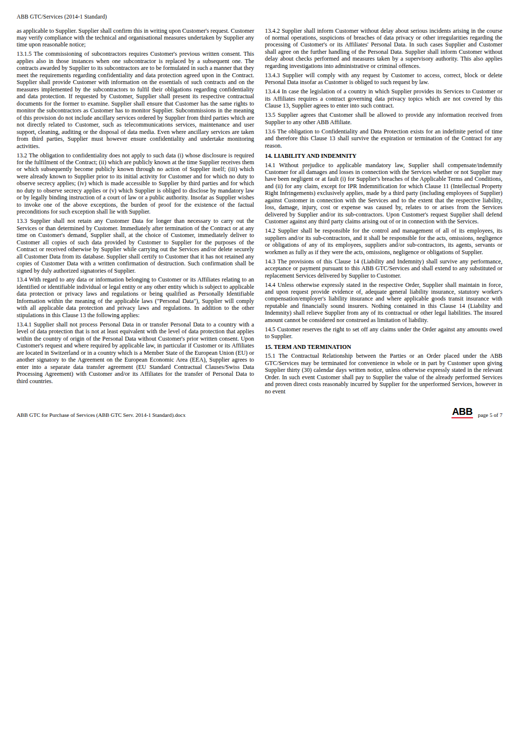ABB GTC/Services (2014-1 Standard)
as applicable to Supplier. Supplier shall confirm this in writing upon Customer's request. Customer may verify compliance with the technical and organisational measures undertaken by Supplier any time upon reasonable notice;
13.1.5 The commissioning of subcontractors requires Customer's previous written consent. This applies also in those instances when one subcontractor is replaced by a subsequent one. The contracts awarded by Supplier to its subcontractors are to be formulated in such a manner that they meet the requirements regarding confidentiality and data protection agreed upon in the Contract. Supplier shall provide Customer with information on the essentials of such contracts and on the measures implemented by the subcontractors to fulfil their obligations regarding confidentiality and data protection. If requested by Customer, Supplier shall present its respective contractual documents for the former to examine. Supplier shall ensure that Customer has the same rights to monitor the subcontractors as Customer has to monitor Supplier. Subcommissions in the meaning of this provision do not include ancillary services ordered by Supplier from third parties which are not directly related to Customer, such as telecommunications services, maintenance and user support, cleaning, auditing or the disposal of data media. Even where ancillary services are taken from third parties, Supplier must however ensure confidentiality and undertake monitoring activities.
13.2 The obligation to confidentiality does not apply to such data (i) whose disclosure is required for the fulfilment of the Contract; (ii) which are publicly known at the time Supplier receives them or which subsequently become publicly known through no action of Supplier itself; (iii) which were already known to Supplier prior to its initial activity for Customer and for which no duty to observe secrecy applies; (iv) which is made accessible to Supplier by third parties and for which no duty to observe secrecy applies or (v) which Supplier is obliged to disclose by mandatory law or by legally binding instruction of a court of law or a public authority. Insofar as Supplier wishes to invoke one of the above exceptions, the burden of proof for the existence of the factual preconditions for such exception shall lie with Supplier.
13.3 Supplier shall not retain any Customer Data for longer than necessary to carry out the Services or than determined by Customer. Immediately after termination of the Contract or at any time on Customer's demand, Supplier shall, at the choice of Customer, immediately deliver to Customer all copies of such data provided by Customer to Supplier for the purposes of the Contract or received otherwise by Supplier while carrying out the Services and/or delete securely all Customer Data from its database. Supplier shall certify to Customer that it has not retained any copies of Customer Data with a written confirmation of destruction. Such confirmation shall be signed by duly authorized signatories of Supplier.
13.4 With regard to any data or information belonging to Customer or its Affiliates relating to an identified or identifiable individual or legal entity or any other entity which is subject to applicable data protection or privacy laws and regulations or being qualified as Personally Identifiable Information within the meaning of the applicable laws ("Personal Data"), Supplier will comply with all applicable data protection and privacy laws and regulations. In addition to the other stipulations in this Clause 13 the following applies:
13.4.1 Supplier shall not process Personal Data in or transfer Personal Data to a country with a level of data protection that is not at least equivalent with the level of data protection that applies within the country of origin of the Personal Data without Customer's prior written consent. Upon Customer's request and where required by applicable law, in particular if Customer or its Affiliates are located in Switzerland or in a country which is a Member State of the European Union (EU) or another signatory to the Agreement on the European Economic Area (EEA), Supplier agrees to enter into a separate data transfer agreement (EU Standard Contractual Clauses/Swiss Data Processing Agreement) with Customer and/or its Affiliates for the transfer of Personal Data to third countries.
13.4.2 Supplier shall inform Customer without delay about serious incidents arising in the course of normal operations, suspicions of breaches of data privacy or other irregularities regarding the processing of Customer's or its Affiliates' Personal Data. In such cases Supplier and Customer shall agree on the further handling of the Personal Data. Supplier shall inform Customer without delay about checks performed and measures taken by a supervisory authority. This also applies regarding investigations into administrative or criminal offences.
13.4.3 Supplier will comply with any request by Customer to access, correct, block or delete Personal Data insofar as Customer is obliged to such request by law.
13.4.4 In case the legislation of a country in which Supplier provides its Services to Customer or its Affiliates requires a contract governing data privacy topics which are not covered by this Clause 13, Supplier agrees to enter into such contract.
13.5 Supplier agrees that Customer shall be allowed to provide any information received from Supplier to any other ABB Affiliate.
13.6 The obligation to Confidentiality and Data Protection exists for an indefinite period of time and therefore this Clause 13 shall survive the expiration or termination of the Contract for any reason.
14. Liability and Indemnity
14.1 Without prejudice to applicable mandatory law, Supplier shall compensate/indemnify Customer for all damages and losses in connection with the Services whether or not Supplier may have been negligent or at fault (i) for Supplier's breaches of the Applicable Terms and Conditions, and (ii) for any claim, except for IPR Indemnification for which Clause 11 (Intellectual Property Right Infringements) exclusively applies, made by a third party (including employees of Supplier) against Customer in connection with the Services and to the extent that the respective liability, loss, damage, injury, cost or expense was caused by, relates to or arises from the Services delivered by Supplier and/or its sub-contractors. Upon Customer's request Supplier shall defend Customer against any third party claims arising out of or in connection with the Services.
14.2 Supplier shall be responsible for the control and management of all of its employees, its suppliers and/or its sub-contractors, and it shall be responsible for the acts, omissions, negligence or obligations of any of its employees, suppliers and/or sub-contractors, its agents, servants or workmen as fully as if they were the acts, omissions, negligence or obligations of Supplier.
14.3 The provisions of this Clause 14 (Liability and Indemnity) shall survive any performance, acceptance or payment pursuant to this ABB GTC/Services and shall extend to any substituted or replacement Services delivered by Supplier to Customer.
14.4 Unless otherwise expressly stated in the respective Order, Supplier shall maintain in force, and upon request provide evidence of, adequate general liability insurance, statutory worker's compensation/employer's liability insurance and where applicable goods transit insurance with reputable and financially sound insurers. Nothing contained in this Clause 14 (Liability and Indemnity) shall relieve Supplier from any of its contractual or other legal liabilities. The insured amount cannot be considered nor construed as limitation of liability.
14.5 Customer reserves the right to set off any claims under the Order against any amounts owed to Supplier.
15. Term and Termination
15.1 The Contractual Relationship between the Parties or an Order placed under the ABB GTC/Services may be terminated for convenience in whole or in part by Customer upon giving Supplier thirty (30) calendar days written notice, unless otherwise expressly stated in the relevant Order. In such event Customer shall pay to Supplier the value of the already performed Services and proven direct costs reasonably incurred by Supplier for the unperformed Services, however in no event
ABB GTC for Purchase of Services (ABB GTC Serv. 2014-1 Standard).docx
ABB
page 5 of 7